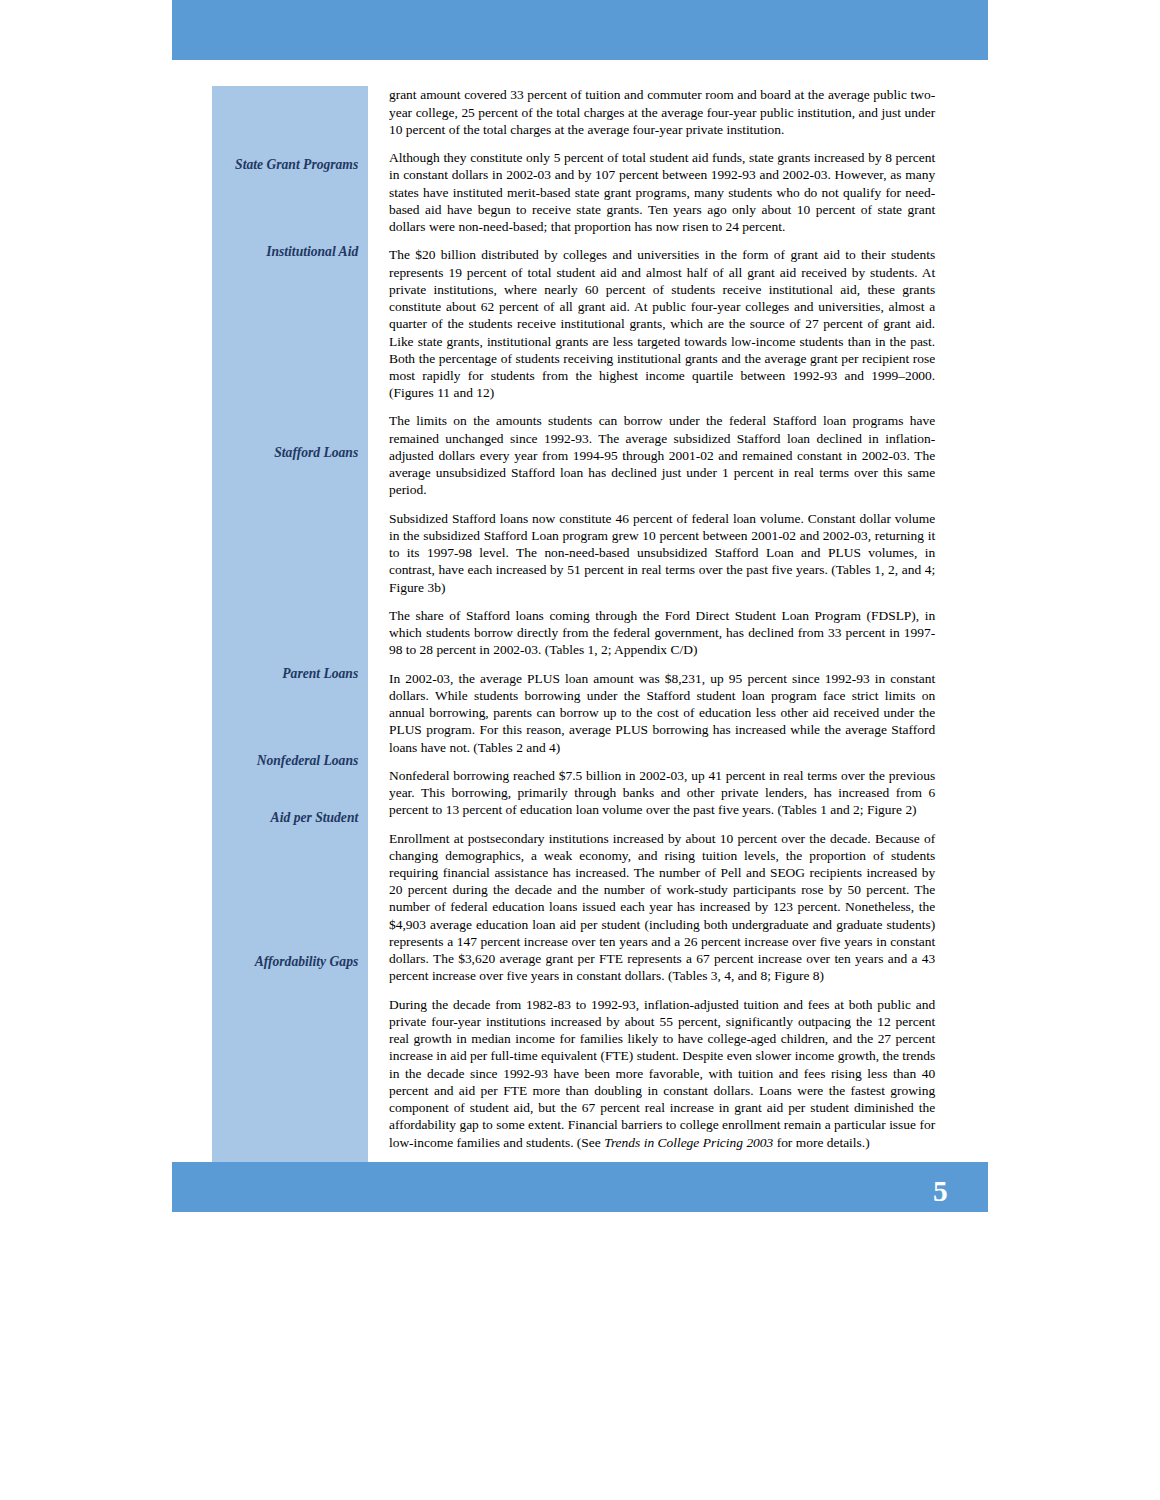State Grant Programs
Institutional Aid
Stafford Loans
Parent Loans
Nonfederal Loans
Aid per Student
Affordability Gaps
grant amount covered 33 percent of tuition and commuter room and board at the average public two-year college, 25 percent of the total charges at the average four-year public institution, and just under 10 percent of the total charges at the average four-year private institution.
Although they constitute only 5 percent of total student aid funds, state grants increased by 8 percent in constant dollars in 2002-03 and by 107 percent between 1992-93 and 2002-03. However, as many states have instituted merit-based state grant programs, many students who do not qualify for need-based aid have begun to receive state grants. Ten years ago only about 10 percent of state grant dollars were non-need-based; that proportion has now risen to 24 percent.
The $20 billion distributed by colleges and universities in the form of grant aid to their students represents 19 percent of total student aid and almost half of all grant aid received by students. At private institutions, where nearly 60 percent of students receive institutional aid, these grants constitute about 62 percent of all grant aid. At public four-year colleges and universities, almost a quarter of the students receive institutional grants, which are the source of 27 percent of grant aid. Like state grants, institutional grants are less targeted towards low-income students than in the past. Both the percentage of students receiving institutional grants and the average grant per recipient rose most rapidly for students from the highest income quartile between 1992-93 and 1999–2000. (Figures 11 and 12)
The limits on the amounts students can borrow under the federal Stafford loan programs have remained unchanged since 1992-93. The average subsidized Stafford loan declined in inflation-adjusted dollars every year from 1994-95 through 2001-02 and remained constant in 2002-03. The average unsubsidized Stafford loan has declined just under 1 percent in real terms over this same period.
Subsidized Stafford loans now constitute 46 percent of federal loan volume. Constant dollar volume in the subsidized Stafford Loan program grew 10 percent between 2001-02 and 2002-03, returning it to its 1997-98 level. The non-need-based unsubsidized Stafford Loan and PLUS volumes, in contrast, have each increased by 51 percent in real terms over the past five years. (Tables 1, 2, and 4; Figure 3b)
The share of Stafford loans coming through the Ford Direct Student Loan Program (FDSLP), in which students borrow directly from the federal government, has declined from 33 percent in 1997-98 to 28 percent in 2002-03. (Tables 1, 2; Appendix C/D)
In 2002-03, the average PLUS loan amount was $8,231, up 95 percent since 1992-93 in constant dollars. While students borrowing under the Stafford student loan program face strict limits on annual borrowing, parents can borrow up to the cost of education less other aid received under the PLUS program. For this reason, average PLUS borrowing has increased while the average Stafford loans have not. (Tables 2 and 4)
Nonfederal borrowing reached $7.5 billion in 2002-03, up 41 percent in real terms over the previous year. This borrowing, primarily through banks and other private lenders, has increased from 6 percent to 13 percent of education loan volume over the past five years. (Tables 1 and 2; Figure 2)
Enrollment at postsecondary institutions increased by about 10 percent over the decade. Because of changing demographics, a weak economy, and rising tuition levels, the proportion of students requiring financial assistance has increased. The number of Pell and SEOG recipients increased by 20 percent during the decade and the number of work-study participants rose by 50 percent. The number of federal education loans issued each year has increased by 123 percent. Nonetheless, the $4,903 average education loan aid per student (including both undergraduate and graduate students) represents a 147 percent increase over ten years and a 26 percent increase over five years in constant dollars. The $3,620 average grant per FTE represents a 67 percent increase over ten years and a 43 percent increase over five years in constant dollars. (Tables 3, 4, and 8; Figure 8)
During the decade from 1982-83 to 1992-93, inflation-adjusted tuition and fees at both public and private four-year institutions increased by about 55 percent, significantly outpacing the 12 percent real growth in median income for families likely to have college-aged children, and the 27 percent increase in aid per full-time equivalent (FTE) student. Despite even slower income growth, the trends in the decade since 1992-93 have been more favorable, with tuition and fees rising less than 40 percent and aid per FTE more than doubling in constant dollars. Loans were the fastest growing component of student aid, but the 67 percent real increase in grant aid per student diminished the affordability gap to some extent. Financial barriers to college enrollment remain a particular issue for low-income families and students. (See Trends in College Pricing 2003 for more details.)
5